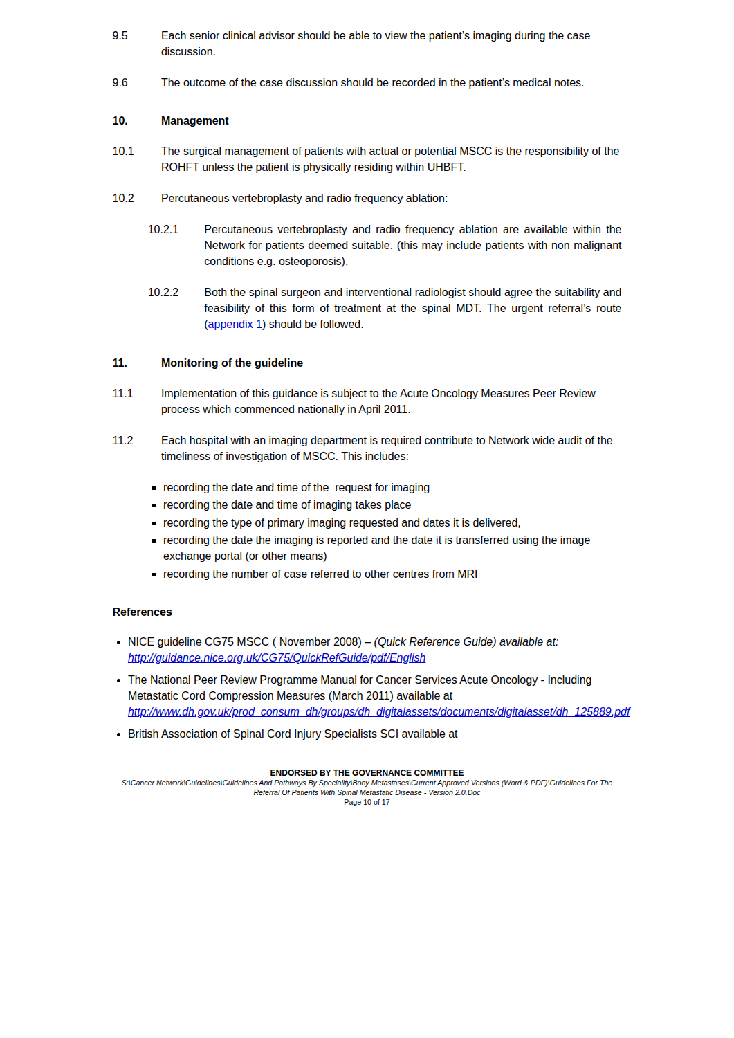9.5
Each senior clinical advisor should be able to view the patient’s imaging during the case discussion.
9.6
The outcome of the case discussion should be recorded in the patient’s medical notes.
10. Management
10.1
The surgical management of patients with actual or potential MSCC is the responsibility of the ROHFT unless the patient is physically residing within UHBFT.
10.2
Percutaneous vertebroplasty and radio frequency ablation:
10.2.1
Percutaneous vertebroplasty and radio frequency ablation are available within the Network for patients deemed suitable. (this may include patients with non malignant conditions e.g. osteoporosis).
10.2.2
Both the spinal surgeon and interventional radiologist should agree the suitability and feasibility of this form of treatment at the spinal MDT. The urgent referral’s route (appendix 1) should be followed.
11. Monitoring of the guideline
11.1
Implementation of this guidance is subject to the Acute Oncology Measures Peer Review process which commenced nationally in April 2011.
11.2
Each hospital with an imaging department is required contribute to Network wide audit of the timeliness of investigation of MSCC. This includes:
recording the date and time of the request for imaging
recording the date and time of imaging takes place
recording the type of primary imaging requested and dates it is delivered,
recording the date the imaging is reported and the date it is transferred using the image exchange portal (or other means)
recording the number of case referred to other centres from MRI
References
NICE guideline CG75 MSCC ( November 2008) – (Quick Reference Guide) available at: http://guidance.nice.org.uk/CG75/QuickRefGuide/pdf/English
The National Peer Review Programme Manual for Cancer Services Acute Oncology - Including Metastatic Cord Compression Measures (March 2011) available at http://www.dh.gov.uk/prod_consum_dh/groups/dh_digitalassets/documents/digitalasset/dh_125889.pdf
British Association of Spinal Cord Injury Specialists SCI available at
ENDORSED BY THE GOVERNANCE COMMITTEE
S:\Cancer Network\Guidelines\Guidelines And Pathways By Speciality\Bony Metastases\Current Approved Versions (Word & PDF)\Guidelines For The Referral Of Patients With Spinal Metastatic Disease - Version 2.0.Doc
Page 10 of 17